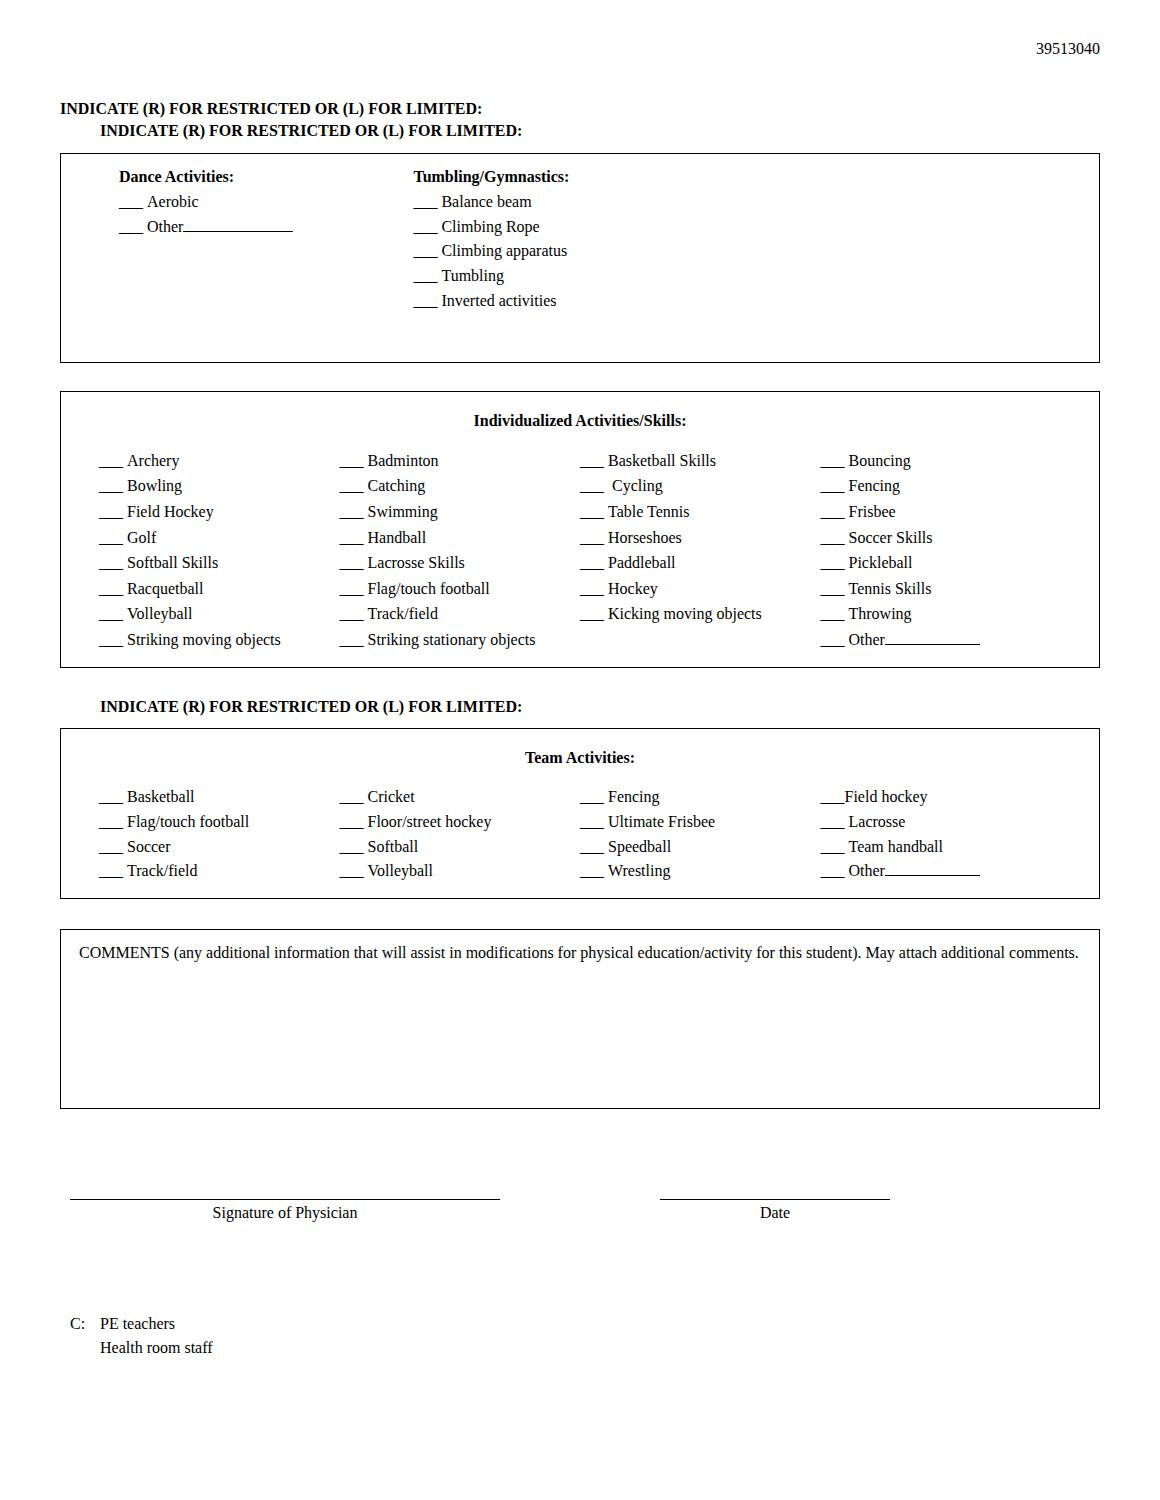39513040
INDICATE (R) FOR RESTRICTED OR (L) FOR LIMITED:
INDICATE (R) FOR RESTRICTED OR (L) FOR LIMITED:
Dance Activities:
___ Aerobic
___ Other
Tumbling/Gymnastics:
___ Balance beam
___ Climbing Rope
___ Climbing apparatus
___ Tumbling
___ Inverted activities
Individualized Activities/Skills:
___ Archery
___ Bowling
___ Field Hockey
___ Golf
___ Softball Skills
___ Racquetball
___ Volleyball
___ Striking moving objects
___ Badminton
___ Catching
___ Swimming
___ Handball
___ Lacrosse Skills
___ Flag/touch football
___ Track/field
___ Striking stationary objects
___ Basketball Skills
___ Cycling
___ Table Tennis
___ Horseshoes
___ Paddleball
___ Hockey
___ Kicking moving objects
___ Bouncing
___ Fencing
___ Frisbee
___ Soccer Skills
___ Pickleball
___ Tennis Skills
___ Throwing
___ Other
INDICATE (R) FOR RESTRICTED OR (L) FOR LIMITED:
Team Activities:
___ Basketball
___ Flag/touch football
___ Soccer
___ Track/field
___ Cricket
___ Floor/street hockey
___ Softball
___ Volleyball
___ Fencing
___ Ultimate Frisbee
___ Speedball
___ Wrestling
___Field hockey
___ Lacrosse
___ Team handball
___ Other
COMMENTS (any additional information that will assist in modifications for physical education/activity for this student). May attach additional comments.
Signature of Physician
Date
C: PE teachers
Health room staff